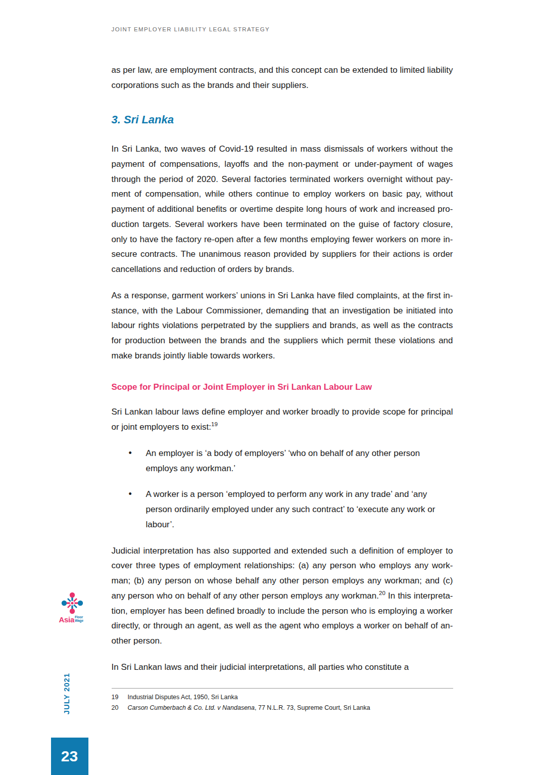AsiaFloor
Wage
JULY 2021
23
Joint Employer Liability Legal Strategy
as per law, are employment contracts, and this concept can be extended to limited liability corporations such as the brands and their suppliers.
3. Sri Lanka
In Sri Lanka, two waves of Covid-19 resulted in mass dismissals of workers without the payment of compensations, layoffs and the non-payment or under-payment of wages through the period of 2020. Several factories terminated workers overnight without payment of compensation, while others continue to employ workers on basic pay, without payment of additional benefits or overtime despite long hours of work and increased production targets. Several workers have been terminated on the guise of factory closure, only to have the factory re-open after a few months employing fewer workers on more insecure contracts. The unanimous reason provided by suppliers for their actions is order cancellations and reduction of orders by brands.
As a response, garment workers’ unions in Sri Lanka have filed complaints, at the first instance, with the Labour Commissioner, demanding that an investigation be initiated into labour rights violations perpetrated by the suppliers and brands, as well as the contracts for production between the brands and the suppliers which permit these violations and make brands jointly liable towards workers.
Scope for Principal or Joint Employer in Sri Lankan Labour Law
Sri Lankan labour laws define employer and worker broadly to provide scope for principal or joint employers to exist:19
An employer is ‘a body of employers’ ‘who on behalf of any other person employs any workman.’
A worker is a person ‘employed to perform any work in any trade’ and ‘any person ordinarily employed under any such contract’ to ‘execute any work or labour’.
Judicial interpretation has also supported and extended such a definition of employer to cover three types of employment relationships: (a) any person who employs any workman; (b) any person on whose behalf any other person employs any workman; and (c) any person who on behalf of any other person employs any workman.20 In this interpretation, employer has been defined broadly to include the person who is employing a worker directly, or through an agent, as well as the agent who employs a worker on behalf of another person.
In Sri Lankan laws and their judicial interpretations, all parties who constitute a
19 Industrial Disputes Act, 1950, Sri Lanka
20 Carson Cumberbach & Co. Ltd. v Nandasena, 77 N.L.R. 73, Supreme Court, Sri Lanka